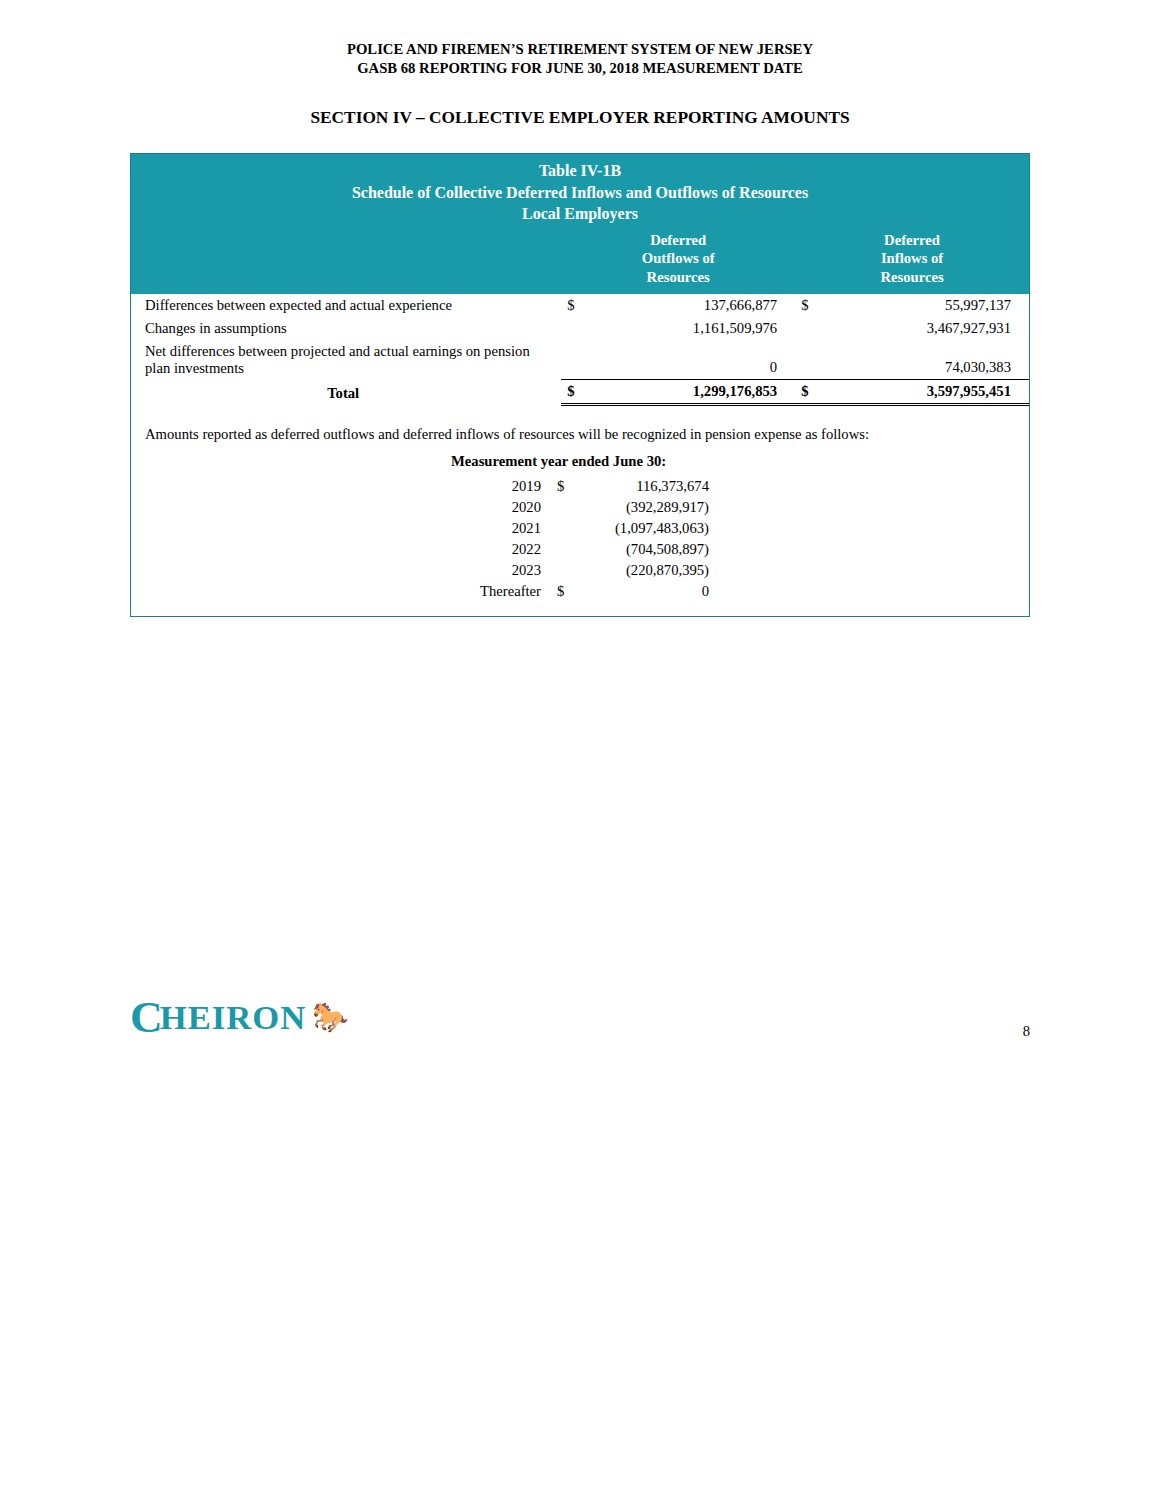POLICE AND FIREMEN’S RETIREMENT SYSTEM OF NEW JERSEY
GASB 68 REPORTING FOR JUNE 30, 2018 MEASUREMENT DATE
SECTION IV – COLLECTIVE EMPLOYER REPORTING AMOUNTS
Table IV-1B Schedule of Collective Deferred Inflows and Outflows of Resources Local Employers
| | Deferred Outflows of Resources | Deferred Inflows of Resources |
| --- | --- | --- |
| Differences between expected and actual experience | $ | 137,666,877 | $ | 55,997,137 |
| Changes in assumptions | | 1,161,509,976 | | 3,467,927,931 |
| Net differences between projected and actual earnings on pension plan investments | | 0 | | 74,030,383 |
| Total | $ | 1,299,176,853 | $ | 3,597,955,451 |
Amounts reported as deferred outflows and deferred inflows of resources will be recognized in pension expense as follows:
| Measurement year ended June 30: |
| 2019 | $ | 116,373,674 |
| 2020 | | (392,289,917) |
| 2021 | | (1,097,483,063) |
| 2022 | | (704,508,897) |
| 2023 | | (220,870,395) |
| Thereafter | $ | 0 |
CHEIRON 🐎
8